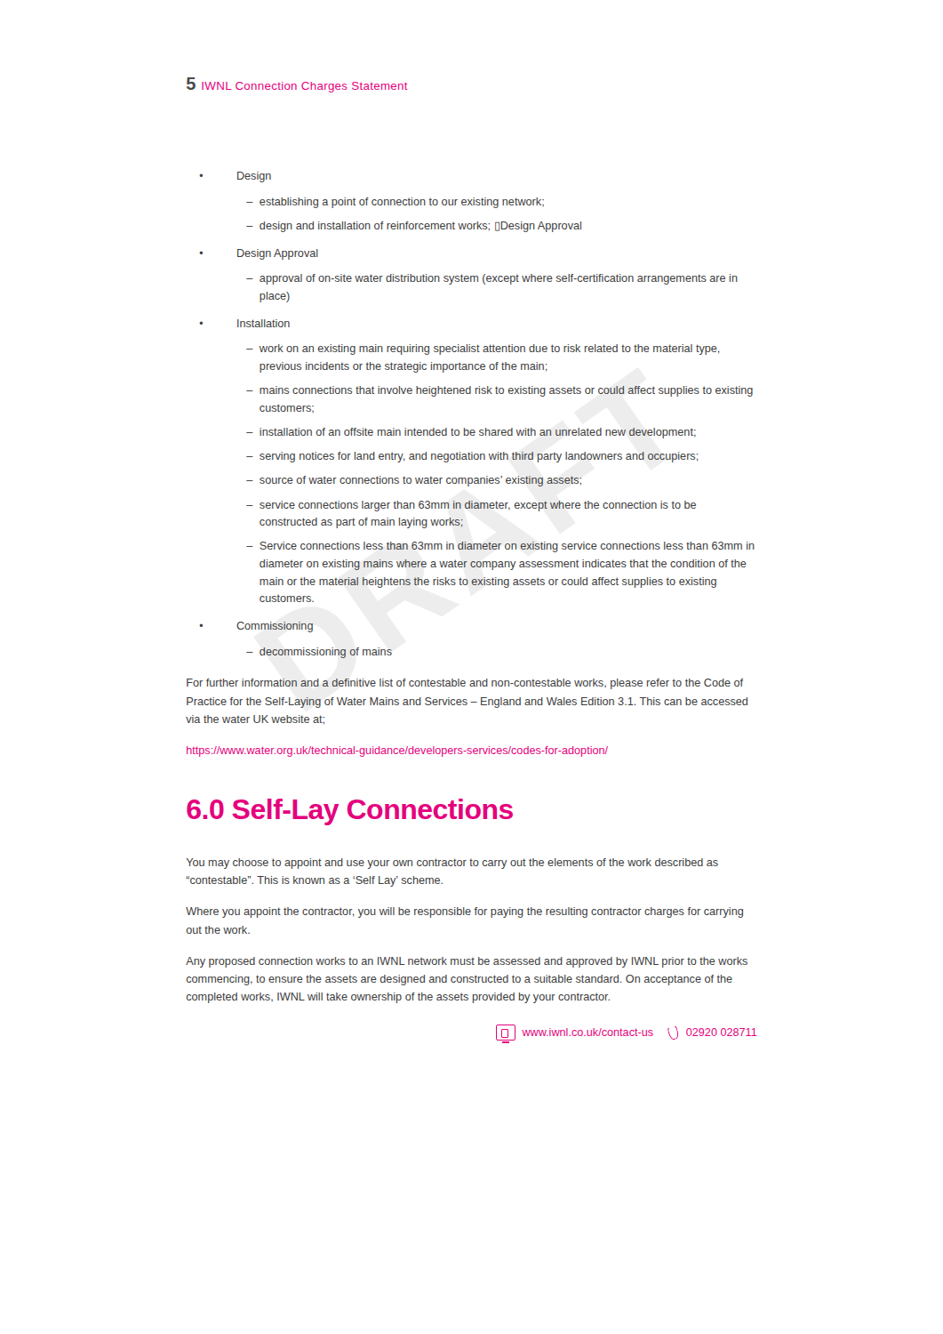DRAFT
5 IWNL Connection Charges Statement
• Design
– establishing a point of connection to our existing network;
– design and installation of reinforcement works; ▯Design Approval
• Design Approval
– approval of on-site water distribution system (except where self-certification arrangements are in place)
• Installation
– work on an existing main requiring specialist attention due to risk related to the material type, previous incidents or the strategic importance of the main;
– mains connections that involve heightened risk to existing assets or could affect supplies to existing customers;
– installation of an offsite main intended to be shared with an unrelated new development;
– serving notices for land entry, and negotiation with third party landowners and occupiers;
– source of water connections to water companies’ existing assets;
– service connections larger than 63mm in diameter, except where the connection is to be constructed as part of main laying works;
– Service connections less than 63mm in diameter on existing service connections less than 63mm in diameter on existing mains where a water company assessment indicates that the condition of the main or the material heightens the risks to existing assets or could affect supplies to existing customers.
• Commissioning
– decommissioning of mains
For further information and a definitive list of contestable and non-contestable works, please refer to the Code of Practice for the Self-Laying of Water Mains and Services – England and Wales Edition 3.1. This can be accessed via the water UK website at;
https://www.water.org.uk/technical-guidance/developers-services/codes-for-adoption/
6.0 Self-Lay Connections
You may choose to appoint and use your own contractor to carry out the elements of the work described as “contestable”. This is known as a ‘Self Lay’ scheme.
Where you appoint the contractor, you will be responsible for paying the resulting contractor charges for carrying out the work.
Any proposed connection works to an IWNL network must be assessed and approved by IWNL prior to the works commencing, to ensure the assets are designed and constructed to a suitable standard. On acceptance of the completed works, IWNL will take ownership of the assets provided by your contractor.
www.iwnl.co.uk/contact-us
02920 028711